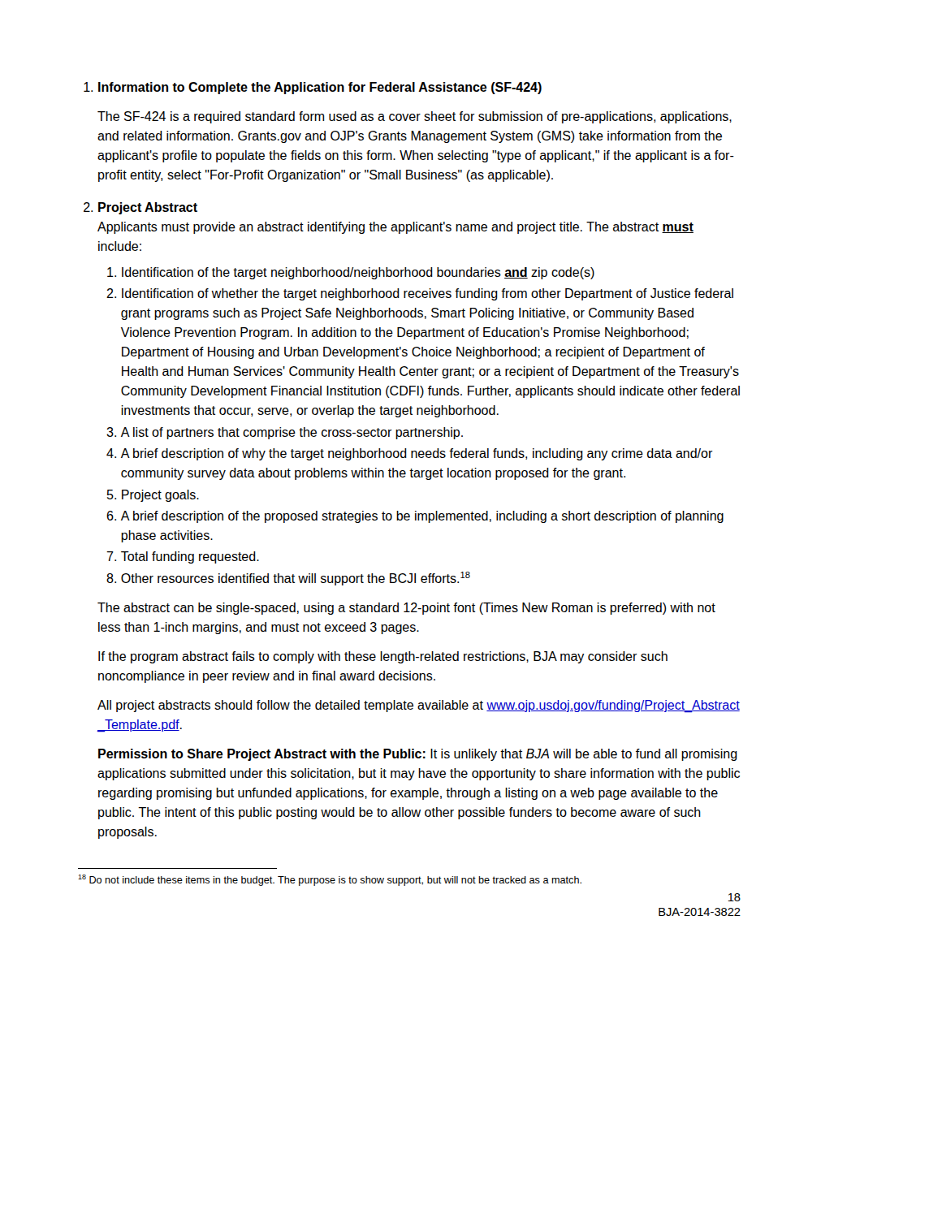Information to Complete the Application for Federal Assistance (SF-424)
The SF-424 is a required standard form used as a cover sheet for submission of pre-applications, applications, and related information. Grants.gov and OJP's Grants Management System (GMS) take information from the applicant's profile to populate the fields on this form. When selecting "type of applicant," if the applicant is a for-profit entity, select "For-Profit Organization" or "Small Business" (as applicable).
Project Abstract
Applicants must provide an abstract identifying the applicant's name and project title. The abstract must include:
Identification of the target neighborhood/neighborhood boundaries and zip code(s)
Identification of whether the target neighborhood receives funding from other Department of Justice federal grant programs such as Project Safe Neighborhoods, Smart Policing Initiative, or Community Based Violence Prevention Program. In addition to the Department of Education's Promise Neighborhood; Department of Housing and Urban Development's Choice Neighborhood; a recipient of Department of Health and Human Services' Community Health Center grant; or a recipient of Department of the Treasury's Community Development Financial Institution (CDFI) funds. Further, applicants should indicate other federal investments that occur, serve, or overlap the target neighborhood.
A list of partners that comprise the cross-sector partnership.
A brief description of why the target neighborhood needs federal funds, including any crime data and/or community survey data about problems within the target location proposed for the grant.
Project goals.
A brief description of the proposed strategies to be implemented, including a short description of planning phase activities.
Total funding requested.
Other resources identified that will support the BCJI efforts.18
The abstract can be single-spaced, using a standard 12-point font (Times New Roman is preferred) with not less than 1-inch margins, and must not exceed 3 pages.
If the program abstract fails to comply with these length-related restrictions, BJA may consider such noncompliance in peer review and in final award decisions.
All project abstracts should follow the detailed template available at www.ojp.usdoj.gov/funding/Project_Abstract_Template.pdf.
Permission to Share Project Abstract with the Public: It is unlikely that BJA will be able to fund all promising applications submitted under this solicitation, but it may have the opportunity to share information with the public regarding promising but unfunded applications, for example, through a listing on a web page available to the public. The intent of this public posting would be to allow other possible funders to become aware of such proposals.
18 Do not include these items in the budget. The purpose is to show support, but will not be tracked as a match.
18
BJA-2014-3822